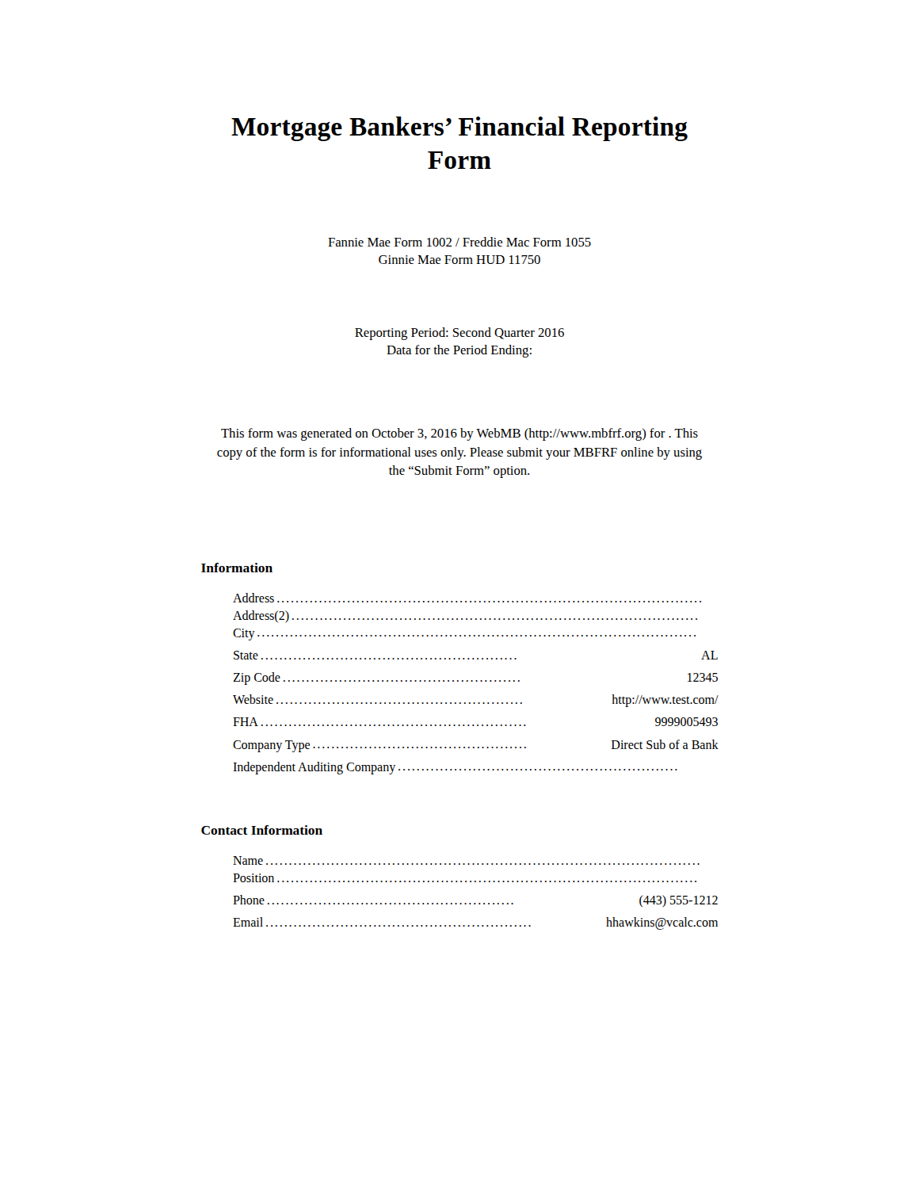Mortgage Bankers’ Financial Reporting Form
Fannie Mae Form 1002 / Freddie Mac Form 1055
Ginnie Mae Form HUD 11750
Reporting Period: Second Quarter 2016
Data for the Period Ending:
This form was generated on October 3, 2016 by WebMB (http://www.mbfrf.org) for . This copy of the form is for informational uses only. Please submit your MBFRF online by using the “Submit Form” option.
Information
Address ...........................................................................................
Address(2) .......................................................................................
City ..............................................................................................
State ....................................................... AL
Zip Code ................................................... 12345
Website ..................................................... http://www.test.com/
FHA ......................................................... 9999005493
Company Type .............................................. Direct Sub of a Bank
Independent Auditing Company ............................................................
Contact Information
Name .............................................................................................
Position ..........................................................................................
Phone ..................................................... (443) 555-1212
Email ......................................................... hhawkins@vcalc.com